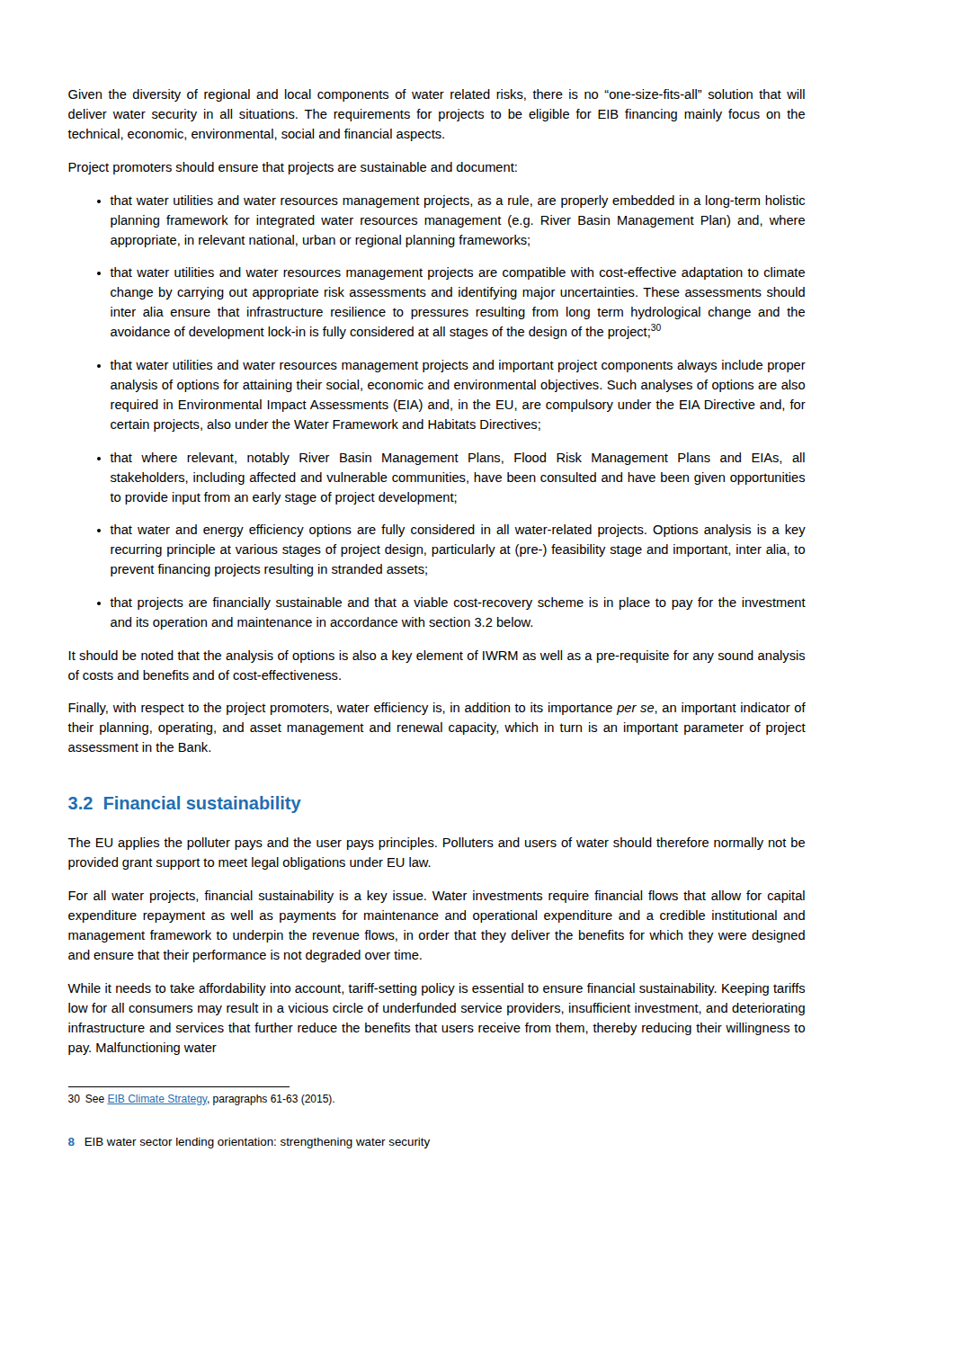Given the diversity of regional and local components of water related risks, there is no “one-size-fits-all” solution that will deliver water security in all situations. The requirements for projects to be eligible for EIB financing mainly focus on the technical, economic, environmental, social and financial aspects.
Project promoters should ensure that projects are sustainable and document:
that water utilities and water resources management projects, as a rule, are properly embedded in a long-term holistic planning framework for integrated water resources management (e.g. River Basin Management Plan) and, where appropriate, in relevant national, urban or regional planning frameworks;
that water utilities and water resources management projects are compatible with cost-effective adaptation to climate change by carrying out appropriate risk assessments and identifying major uncertainties. These assessments should inter alia ensure that infrastructure resilience to pressures resulting from long term hydrological change and the avoidance of development lock-in is fully considered at all stages of the design of the project;30
that water utilities and water resources management projects and important project components always include proper analysis of options for attaining their social, economic and environmental objectives. Such analyses of options are also required in Environmental Impact Assessments (EIA) and, in the EU, are compulsory under the EIA Directive and, for certain projects, also under the Water Framework and Habitats Directives;
that where relevant, notably River Basin Management Plans, Flood Risk Management Plans and EIAs, all stakeholders, including affected and vulnerable communities, have been consulted and have been given opportunities to provide input from an early stage of project development;
that water and energy efficiency options are fully considered in all water-related projects. Options analysis is a key recurring principle at various stages of project design, particularly at (pre-) feasibility stage and important, inter alia, to prevent financing projects resulting in stranded assets;
that projects are financially sustainable and that a viable cost-recovery scheme is in place to pay for the investment and its operation and maintenance in accordance with section 3.2 below.
It should be noted that the analysis of options is also a key element of IWRM as well as a pre-requisite for any sound analysis of costs and benefits and of cost-effectiveness.
Finally, with respect to the project promoters, water efficiency is, in addition to its importance per se, an important indicator of their planning, operating, and asset management and renewal capacity, which in turn is an important parameter of project assessment in the Bank.
3.2 Financial sustainability
The EU applies the polluter pays and the user pays principles. Polluters and users of water should therefore normally not be provided grant support to meet legal obligations under EU law.
For all water projects, financial sustainability is a key issue. Water investments require financial flows that allow for capital expenditure repayment as well as payments for maintenance and operational expenditure and a credible institutional and management framework to underpin the revenue flows, in order that they deliver the benefits for which they were designed and ensure that their performance is not degraded over time.
While it needs to take affordability into account, tariff-setting policy is essential to ensure financial sustainability. Keeping tariffs low for all consumers may result in a vicious circle of underfunded service providers, insufficient investment, and deteriorating infrastructure and services that further reduce the benefits that users receive from them, thereby reducing their willingness to pay. Malfunctioning water
30 See EIB Climate Strategy, paragraphs 61-63 (2015).
8 EIB water sector lending orientation: strengthening water security